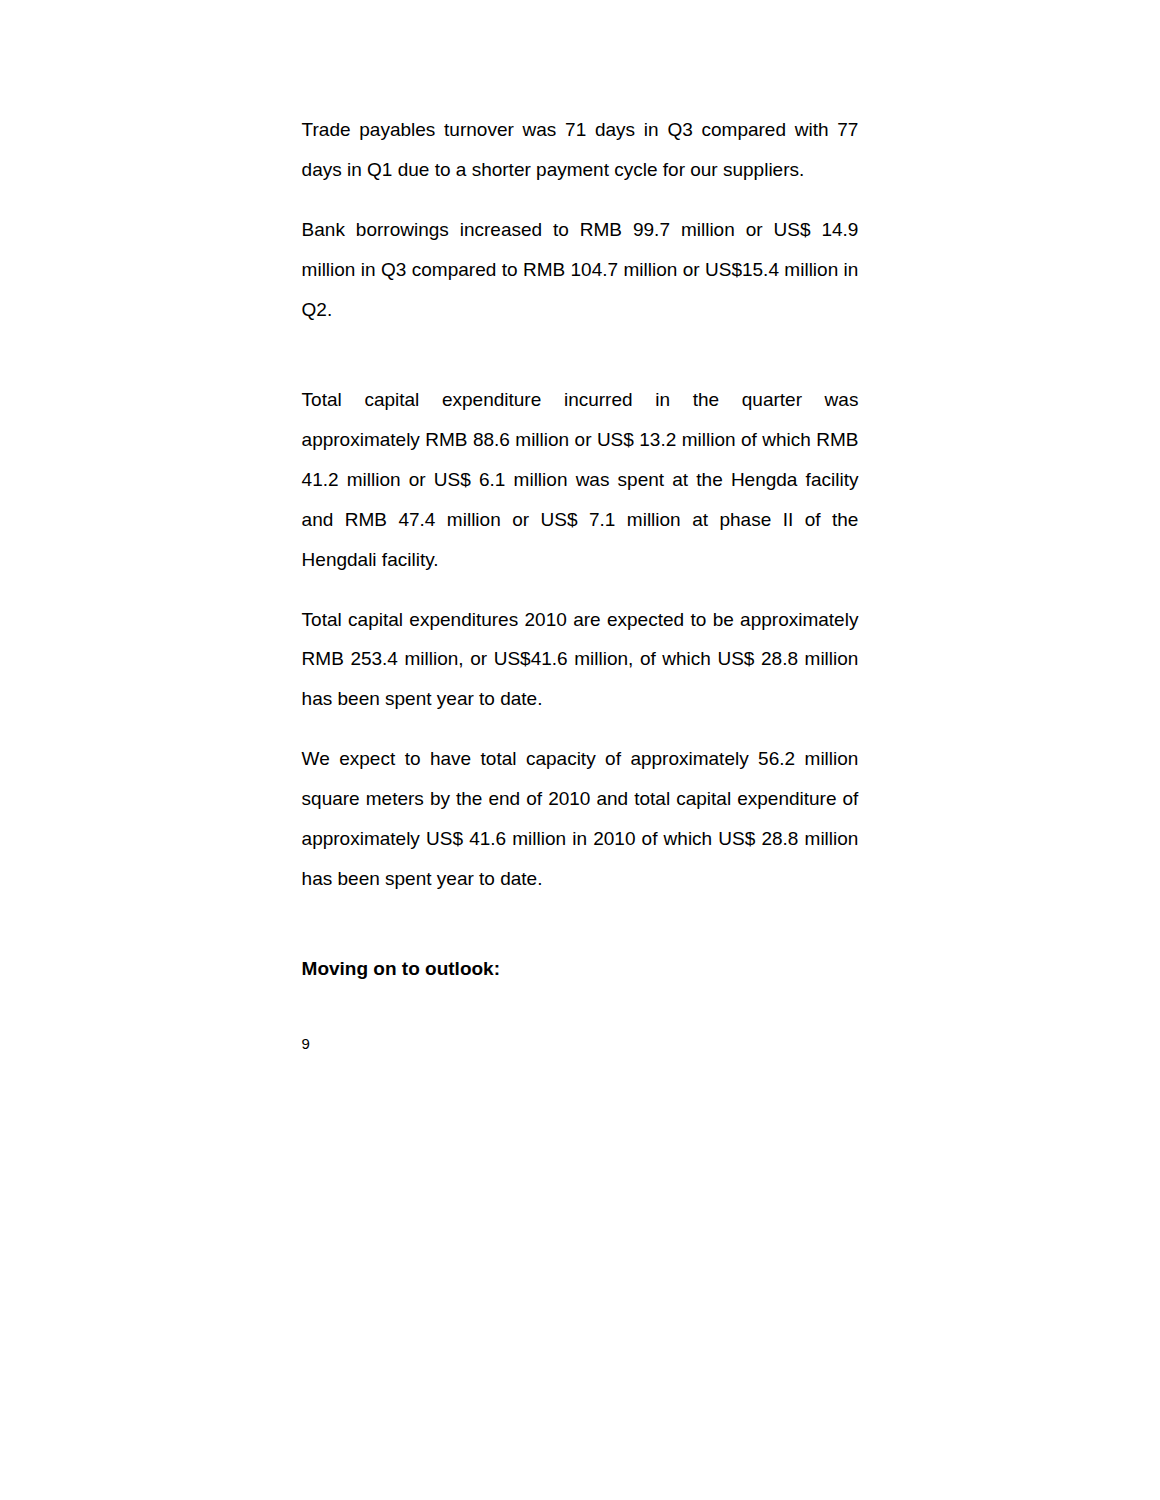Trade payables turnover was 71 days in Q3 compared with 77 days in Q1 due to a shorter payment cycle for our suppliers.
Bank borrowings increased to RMB 99.7 million or US$ 14.9 million in Q3 compared to RMB 104.7 million or US$15.4 million in Q2.
Total capital expenditure incurred in the quarter was approximately RMB 88.6 million or US$ 13.2 million of which RMB 41.2 million or US$ 6.1 million was spent at the Hengda facility and RMB 47.4 million or US$ 7.1 million at phase II of the Hengdali facility.
Total capital expenditures 2010 are expected to be approximately RMB 253.4 million, or US$41.6 million, of which US$ 28.8 million has been spent year to date.
We expect to have total capacity of approximately 56.2 million square meters by the end of 2010 and total capital expenditure of approximately US$ 41.6 million in 2010 of which US$ 28.8 million has been spent year to date.
Moving on to outlook:
9